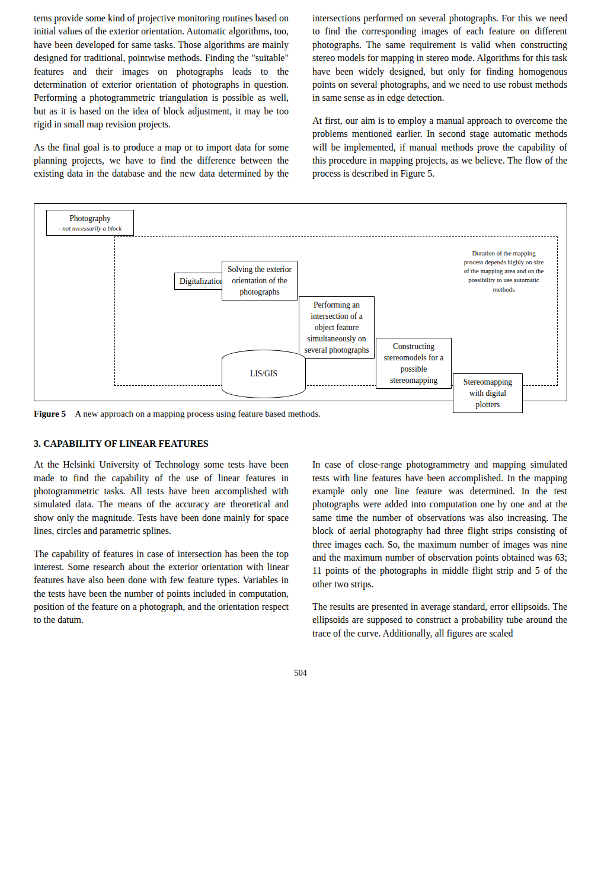tems provide some kind of projective monitoring routines based on initial values of the exterior orientation. Automatic algorithms, too, have been developed for same tasks. Those algorithms are mainly designed for traditional, pointwise methods. Finding the "suitable" features and their images on photographs leads to the determination of exterior orientation of photographs in question. Performing a photogrammetric triangulation is possible as well, but as it is based on the idea of block adjustment, it may be too rigid in small map revision projects.
As the final goal is to produce a map or to import data for some planning projects, we have to find the difference between the existing data in the database and the new data determined by the intersections performed on several photographs. For this we need to find the corresponding images of each feature on different photographs. The same requirement is valid when constructing stereo models for mapping in stereo mode. Algorithms for this task have been widely designed, but only for finding homogenous points on several photographs, and we need to use robust methods in same sense as in edge detection.
At first, our aim is to employ a manual approach to overcome the problems mentioned earlier. In second stage automatic methods will be implemented, if manual methods prove the capability of this procedure in mapping projects, as we believe. The flow of the process is described in Figure 5.
Photography - not necessarily a block
Digitalization
Solving the exterior orientation of the photographs
Performing an intersection of a object feature simultaneously on several photographs
Constructing stereomodels for a possible stereomapping
Stereomapping with digital plotters
Duration of the mapping process depends highly on size of the mapping area and on the possibility to use automatic methods
LIS/GIS
Figure 5 A new approach on a mapping process using feature based methods.
3. CAPABILITY OF LINEAR FEATURES
At the Helsinki University of Technology some tests have been made to find the capability of the use of linear features in photogrammetric tasks. All tests have been accomplished with simulated data. The means of the accuracy are theoretical and show only the magnitude. Tests have been done mainly for space lines, circles and parametric splines.
The capability of features in case of intersection has been the top interest. Some research about the exterior orientation with linear features have also been done with few feature types. Variables in the tests have been the number of points included in computation, position of the feature on a photograph, and the orientation respect to the datum.
In case of close-range photogrammetry and mapping simulated tests with line features have been accomplished. In the mapping example only one line feature was determined. In the test photographs were added into computation one by one and at the same time the number of observations was also increasing. The block of aerial photography had three flight strips consisting of three images each. So, the maximum number of images was nine and the maximum number of observation points obtained was 63; 11 points of the photographs in middle flight strip and 5 of the other two strips.
The results are presented in average standard, error ellipsoids. The ellipsoids are supposed to construct a probability tube around the trace of the curve. Additionally, all figures are scaled
504